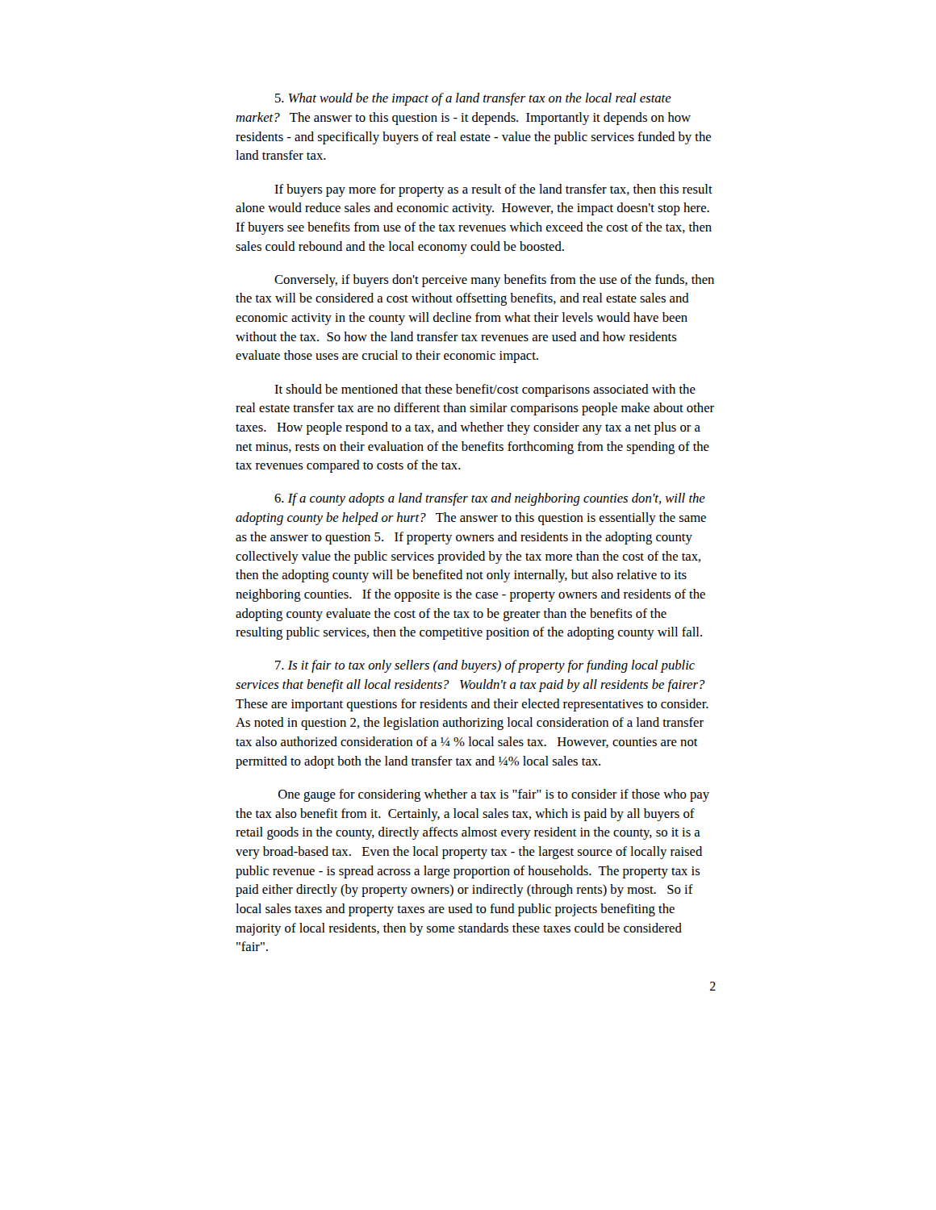5. What would be the impact of a land transfer tax on the local real estate market? The answer to this question is - it depends. Importantly it depends on how residents - and specifically buyers of real estate - value the public services funded by the land transfer tax.
If buyers pay more for property as a result of the land transfer tax, then this result alone would reduce sales and economic activity. However, the impact doesn't stop here. If buyers see benefits from use of the tax revenues which exceed the cost of the tax, then sales could rebound and the local economy could be boosted.
Conversely, if buyers don't perceive many benefits from the use of the funds, then the tax will be considered a cost without offsetting benefits, and real estate sales and economic activity in the county will decline from what their levels would have been without the tax. So how the land transfer tax revenues are used and how residents evaluate those uses are crucial to their economic impact.
It should be mentioned that these benefit/cost comparisons associated with the real estate transfer tax are no different than similar comparisons people make about other taxes. How people respond to a tax, and whether they consider any tax a net plus or a net minus, rests on their evaluation of the benefits forthcoming from the spending of the tax revenues compared to costs of the tax.
6. If a county adopts a land transfer tax and neighboring counties don't, will the adopting county be helped or hurt? The answer to this question is essentially the same as the answer to question 5. If property owners and residents in the adopting county collectively value the public services provided by the tax more than the cost of the tax, then the adopting county will be benefited not only internally, but also relative to its neighboring counties. If the opposite is the case - property owners and residents of the adopting county evaluate the cost of the tax to be greater than the benefits of the resulting public services, then the competitive position of the adopting county will fall.
7. Is it fair to tax only sellers (and buyers) of property for funding local public services that benefit all local residents? Wouldn't a tax paid by all residents be fairer? These are important questions for residents and their elected representatives to consider. As noted in question 2, the legislation authorizing local consideration of a land transfer tax also authorized consideration of a ¼ % local sales tax. However, counties are not permitted to adopt both the land transfer tax and ¼% local sales tax.
One gauge for considering whether a tax is "fair" is to consider if those who pay the tax also benefit from it. Certainly, a local sales tax, which is paid by all buyers of retail goods in the county, directly affects almost every resident in the county, so it is a very broad-based tax. Even the local property tax - the largest source of locally raised public revenue - is spread across a large proportion of households. The property tax is paid either directly (by property owners) or indirectly (through rents) by most. So if local sales taxes and property taxes are used to fund public projects benefiting the majority of local residents, then by some standards these taxes could be considered "fair".
2